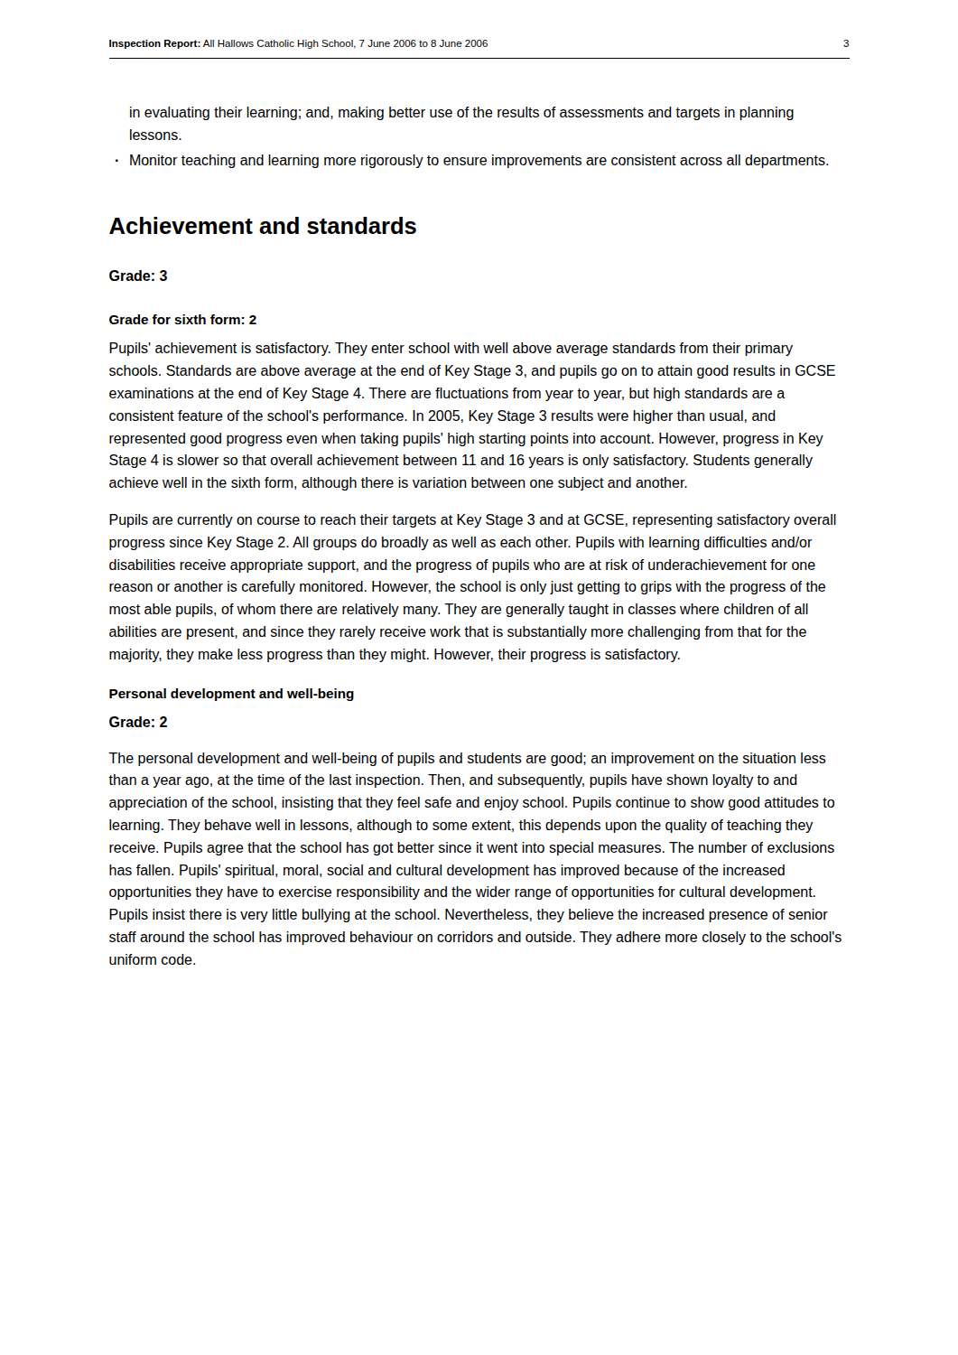Inspection Report: All Hallows Catholic High School, 7 June 2006 to 8 June 2006
3
in evaluating their learning; and, making better use of the results of assessments and targets in planning lessons.
Monitor teaching and learning more rigorously to ensure improvements are consistent across all departments.
Achievement and standards
Grade: 3
Grade for sixth form: 2
Pupils' achievement is satisfactory. They enter school with well above average standards from their primary schools. Standards are above average at the end of Key Stage 3, and pupils go on to attain good results in GCSE examinations at the end of Key Stage 4. There are fluctuations from year to year, but high standards are a consistent feature of the school's performance. In 2005, Key Stage 3 results were higher than usual, and represented good progress even when taking pupils' high starting points into account. However, progress in Key Stage 4 is slower so that overall achievement between 11 and 16 years is only satisfactory. Students generally achieve well in the sixth form, although there is variation between one subject and another.
Pupils are currently on course to reach their targets at Key Stage 3 and at GCSE, representing satisfactory overall progress since Key Stage 2. All groups do broadly as well as each other. Pupils with learning difficulties and/or disabilities receive appropriate support, and the progress of pupils who are at risk of underachievement for one reason or another is carefully monitored. However, the school is only just getting to grips with the progress of the most able pupils, of whom there are relatively many. They are generally taught in classes where children of all abilities are present, and since they rarely receive work that is substantially more challenging from that for the majority, they make less progress than they might. However, their progress is satisfactory.
Personal development and well-being
Grade: 2
The personal development and well-being of pupils and students are good; an improvement on the situation less than a year ago, at the time of the last inspection. Then, and subsequently, pupils have shown loyalty to and appreciation of the school, insisting that they feel safe and enjoy school. Pupils continue to show good attitudes to learning. They behave well in lessons, although to some extent, this depends upon the quality of teaching they receive. Pupils agree that the school has got better since it went into special measures. The number of exclusions has fallen. Pupils' spiritual, moral, social and cultural development has improved because of the increased opportunities they have to exercise responsibility and the wider range of opportunities for cultural development. Pupils insist there is very little bullying at the school. Nevertheless, they believe the increased presence of senior staff around the school has improved behaviour on corridors and outside. They adhere more closely to the school's uniform code.